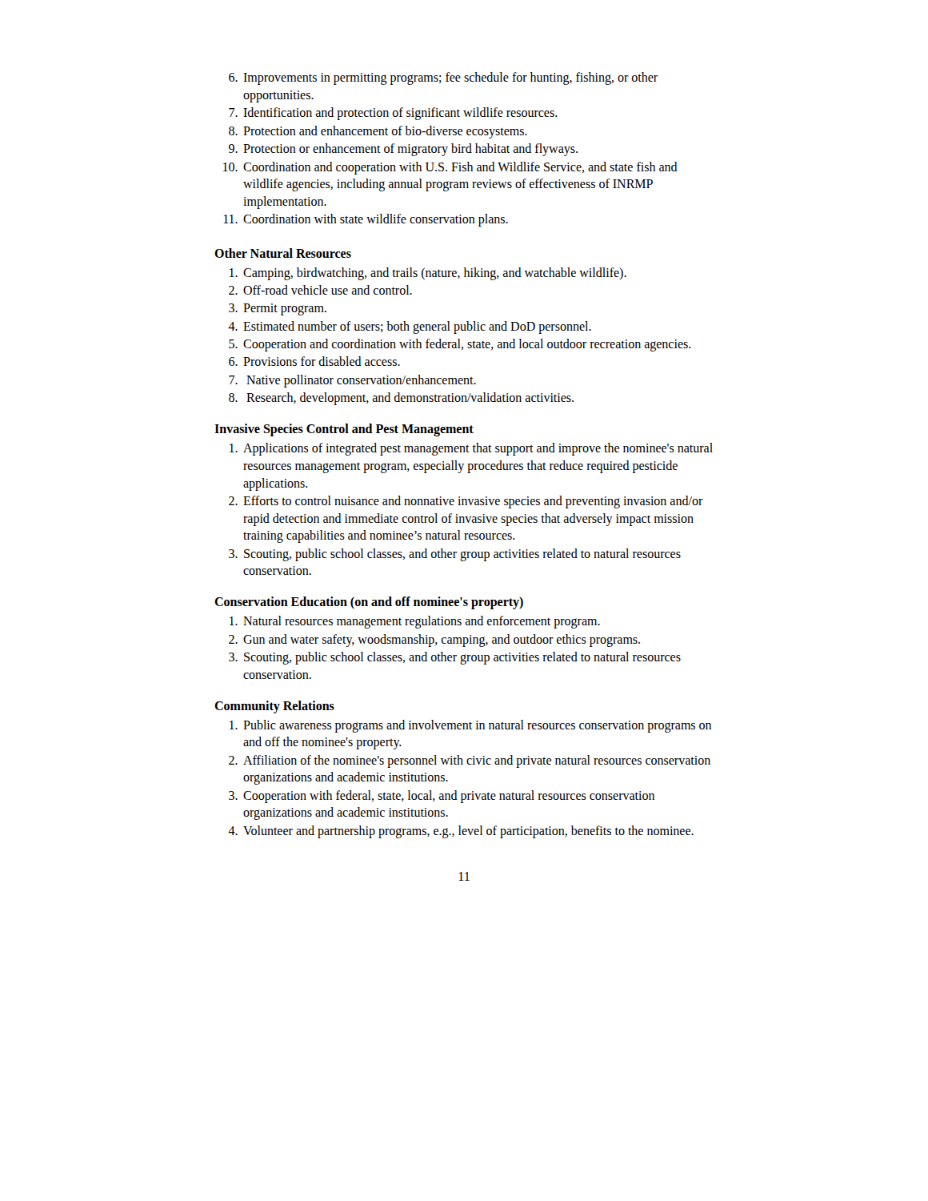Improvements in permitting programs; fee schedule for hunting, fishing, or other opportunities.
Identification and protection of significant wildlife resources.
Protection and enhancement of bio-diverse ecosystems.
Protection or enhancement of migratory bird habitat and flyways.
Coordination and cooperation with U.S. Fish and Wildlife Service, and state fish and wildlife agencies, including annual program reviews of effectiveness of INRMP implementation.
Coordination with state wildlife conservation plans.
Other Natural Resources
Camping, birdwatching, and trails (nature, hiking, and watchable wildlife).
Off-road vehicle use and control.
Permit program.
Estimated number of users; both general public and DoD personnel.
Cooperation and coordination with federal, state, and local outdoor recreation agencies.
Provisions for disabled access.
Native pollinator conservation/enhancement.
Research, development, and demonstration/validation activities.
Invasive Species Control and Pest Management
Applications of integrated pest management that support and improve the nominee's natural resources management program, especially procedures that reduce required pesticide applications.
Efforts to control nuisance and nonnative invasive species and preventing invasion and/or rapid detection and immediate control of invasive species that adversely impact mission training capabilities and nominee’s natural resources.
Scouting, public school classes, and other group activities related to natural resources conservation.
Conservation Education (on and off nominee's property)
Natural resources management regulations and enforcement program.
Gun and water safety, woodsmanship, camping, and outdoor ethics programs.
Scouting, public school classes, and other group activities related to natural resources conservation.
Community Relations
Public awareness programs and involvement in natural resources conservation programs on and off the nominee's property.
Affiliation of the nominee's personnel with civic and private natural resources conservation organizations and academic institutions.
Cooperation with federal, state, local, and private natural resources conservation organizations and academic institutions.
Volunteer and partnership programs, e.g., level of participation, benefits to the nominee.
11